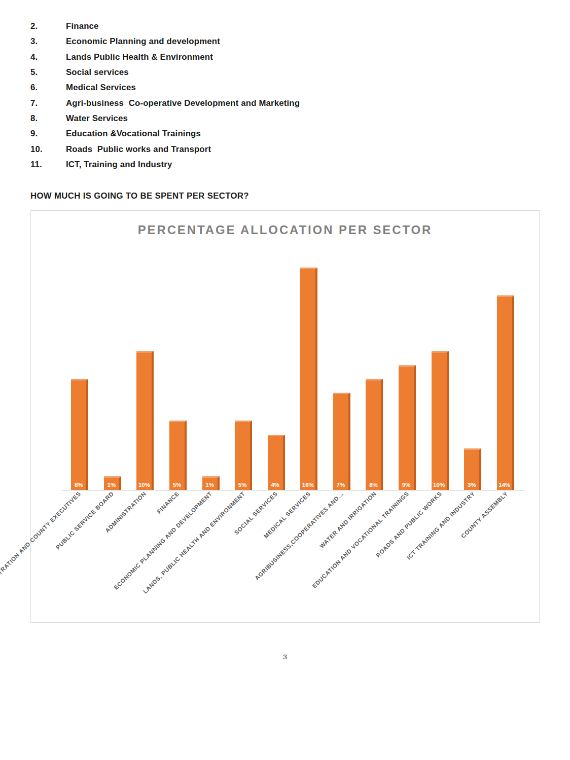2. Finance
3. Economic Planning and development
4. Lands Public Health & Environment
5. Social services
6. Medical Services
7. Agri-business Co-operative Development and Marketing
8. Water Services
9. Education &Vocational Trainings
10. Roads Public works and Transport
11. ICT, Training and Industry
HOW MUCH IS GOING TO BE SPENT PER SECTOR?
PERCENTAGE ALLOCATION PER SECTOR
8%
1%
10%
5%
1%
5%
4%
16%
7%
8%
9%
10%
3%
14%
ADMINISTRATION AND COUNTY EXECUTIVES PUBLIC SERVICE BOARD ADMINISTRATION FINANCE ECONOMIC PLANNING AND DEVELOPMENT LANDS, PUBLIC HEALTH AND ENVIRONMENT SOCIAL SERVICES MEDICAL SERVICES AGRIBUSINESS,COOPERATIVES AND… WATER AND IRRIGATION EDUCATION AND VOCATIONAL TRAININGS ROADS AND PUBLIC WORKS ICT TRAINING AND INDUSTRY COUNTY ASSEMBLY
3